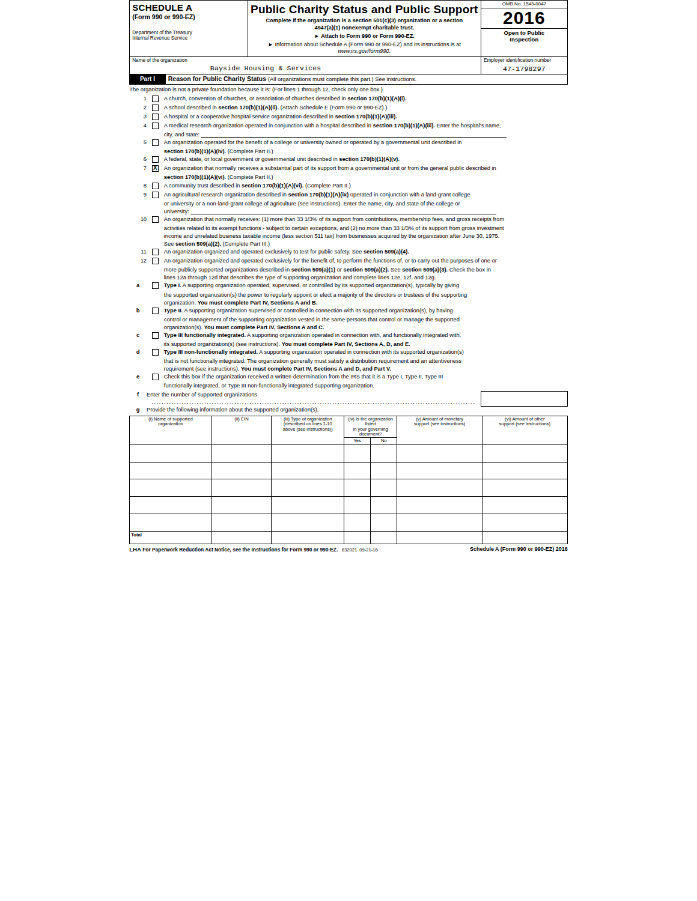| SCHEDULE A (Form 990 or 990-EZ) Department of the Treasury Internal Revenue Service | Public Charity Status and Public Support Complete if the organization is a section 501(c)(3) organization or a section 4947(a)(1) nonexempt charitable trust. ► Attach to Form 990 or Form 990-EZ. ► Information about Schedule A (Form 990 or 990-EZ) and its instructions is at www.irs.gov/form990. | OMB No. 1545-0047 2016 Open to Public Inspection |
| Name of the organization Bayside Housing & Services | Employer identification number 47-1798297 |
| Part I | Reason for Public Charity Status (All organizations must complete this part.) See instructions. |
The organization is not a private foundation because it is: (For lines 1 through 12, check only one box.)
| 1 | | A church, convention of churches, or association of churches described in section 170(b)(1)(A)(i). |
| 2 | | A school described in section 170(b)(1)(A)(ii). (Attach Schedule E (Form 990 or 990-EZ).) |
| 3 | | A hospital or a cooperative hospital service organization described in section 170(b)(1)(A)(iii). |
| 4 | | A medical research organization operated in conjunction with a hospital described in section 170(b)(1)(A)(iii). Enter the hospital's name, |
| | | city, and state: |
| 5 | | An organization operated for the benefit of a college or university owned or operated by a governmental unit described in |
| | | section 170(b)(1)(A)(iv). (Complete Part II.) |
| 6 | | A federal, state, or local government or governmental unit described in section 170(b)(1)(A)(v). |
| 7 | | An organization that normally receives a substantial part of its support from a governmental unit or from the general public described in |
| | | section 170(b)(1)(A)(vi). (Complete Part II.) |
| 8 | | A community trust described in section 170(b)(1)(A)(vi). (Complete Part II.) |
| 9 | | An agricultural research organization described in section 170(b)(1)(A)(ix) operated in conjunction with a land-grant college |
| | | or university or a non-land-grant college of agriculture (see instructions). Enter the name, city, and state of the college or |
| | | university: |
| 10 | | An organization that normally receives: (1) more than 33 1/3% of its support from contributions, membership fees, and gross receipts from |
| | | activities related to its exempt functions - subject to certain exceptions, and (2) no more than 33 1/3% of its support from gross investment |
| | | income and unrelated business taxable income (less section 511 tax) from businesses acquired by the organization after June 30, 1975. |
| | | See section 509(a)(2). (Complete Part III.) |
| 11 | | An organization organized and operated exclusively to test for public safety. See section 509(a)(4). |
| 12 | | An organization organized and operated exclusively for the benefit of, to perform the functions of, or to carry out the purposes of one or |
| | | more publicly supported organizations described in section 509(a)(1) or section 509(a)(2). See section 509(a)(3). Check the box in |
| | | lines 12a through 12d that describes the type of supporting organization and complete lines 12e, 12f, and 12g. |
| a | | Type I. A supporting organization operated, supervised, or controlled by its supported organization(s), typically by giving |
| | | the supported organization(s) the power to regularly appoint or elect a majority of the directors or trustees of the supporting |
| | | organization. You must complete Part IV, Sections A and B. |
| b | | Type II. A supporting organization supervised or controlled in connection with its supported organization(s), by having |
| | | control or management of the supporting organization vested in the same persons that control or manage the supported |
| | | organization(s). You must complete Part IV, Sections A and C. |
| c | | Type III functionally integrated. A supporting organization operated in connection with, and functionally integrated with, |
| | | its supported organization(s) (see instructions). You must complete Part IV, Sections A, D, and E. |
| d | | Type III non-functionally integrated. A supporting organization operated in connection with its supported organization(s) |
| | | that is not functionally integrated. The organization generally must satisfy a distribution requirement and an attentiveness |
| | | requirement (see instructions). You must complete Part IV, Sections A and D, and Part V. |
| e | | Check this box if the organization received a written determination from the IRS that it is a Type I, Type II, Type III |
| | | functionally integrated, or Type III non-functionally integrated supporting organization. |
| f | Enter the number of supported organizations ................................................................................................................................. | |
| g | Provide the following information about the supported organization(s). |
| (i) Name of supported organization | (ii) EIN | (iii) Type of organization (described on lines 1-10 above (see instructions)) | (iv) Is the organization listed in your governing document? / Yes / No / | (v) Amount of monetary support (see instructions) | (vi) Amount of other support (see instructions) |
| --- | --- | --- | --- | --- | --- |
| Total | | | | | | |
Schedule A (Form 990 or 990-EZ) 2016 LHA For Paperwork Reduction Act Notice, see the Instructions for Form 990 or 990-EZ. 632021 09-21-16